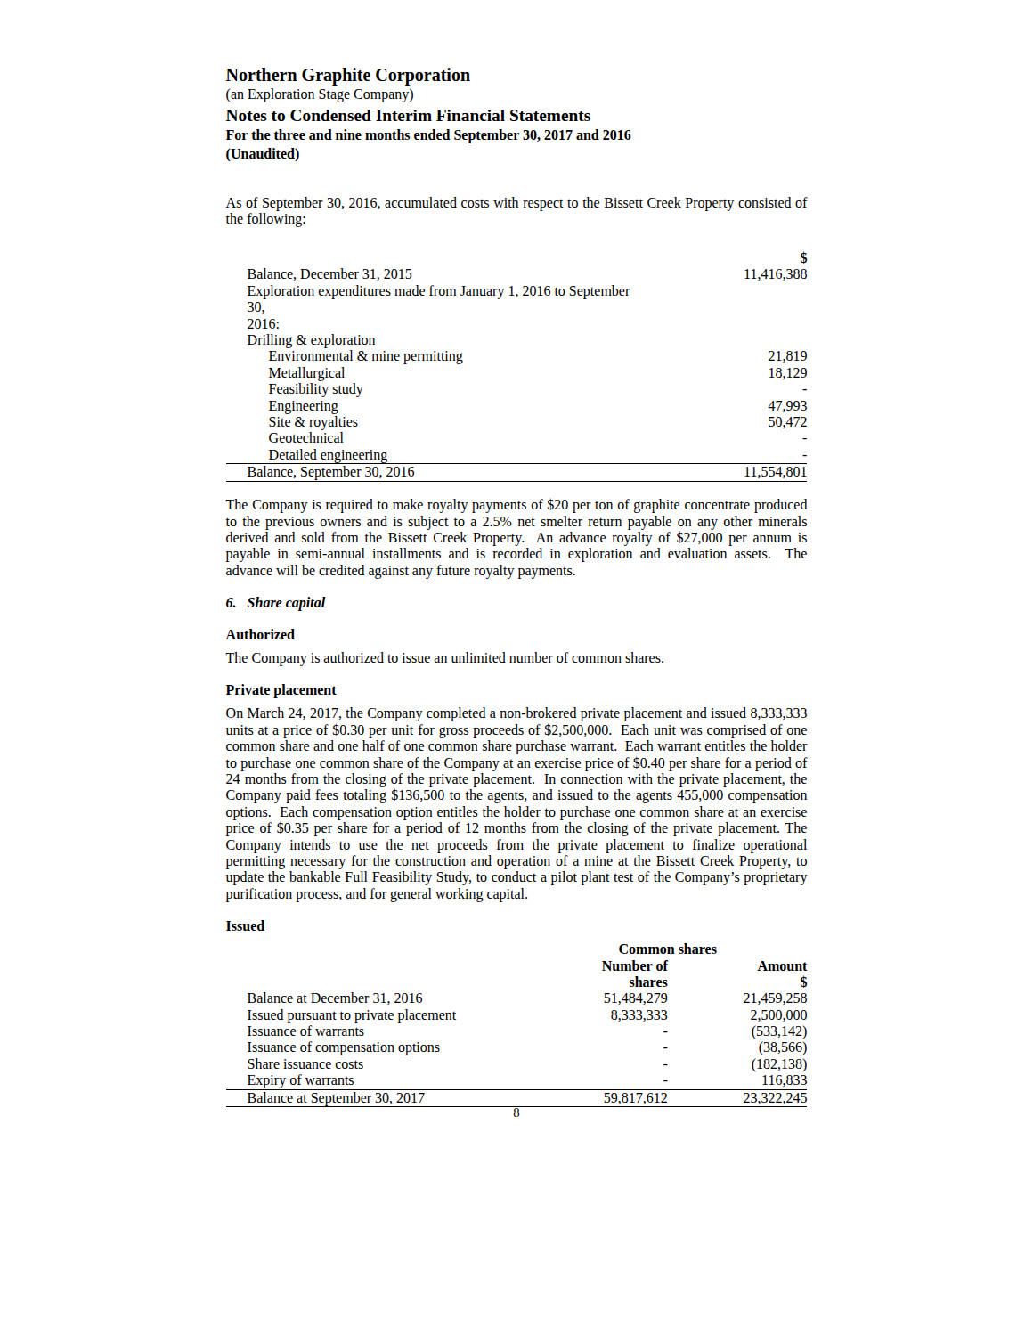Northern Graphite Corporation
(an Exploration Stage Company)
Notes to Condensed Interim Financial Statements
For the three and nine months ended September 30, 2017 and 2016
(Unaudited)
As of September 30, 2016, accumulated costs with respect to the Bissett Creek Property consisted of the following:
| | $ |
| Balance, December 31, 2015 | 11,416,388 |
| Exploration expenditures made from January 1, 2016 to September 30, | |
| 2016: | |
| Drilling & exploration | |
| Environmental & mine permitting | 21,819 |
| Metallurgical | 18,129 |
| Feasibility study | - |
| Engineering | 47,993 |
| Site & royalties | 50,472 |
| Geotechnical | - |
| Detailed engineering | - |
| Balance, September 30, 2016 | 11,554,801 |
The Company is required to make royalty payments of $20 per ton of graphite concentrate produced to the previous owners and is subject to a 2.5% net smelter return payable on any other minerals derived and sold from the Bissett Creek Property. An advance royalty of $27,000 per annum is payable in semi-annual installments and is recorded in exploration and evaluation assets. The advance will be credited against any future royalty payments.
6. Share capital
Authorized
The Company is authorized to issue an unlimited number of common shares.
Private placement
On March 24, 2017, the Company completed a non-brokered private placement and issued 8,333,333 units at a price of $0.30 per unit for gross proceeds of $2,500,000. Each unit was comprised of one common share and one half of one common share purchase warrant. Each warrant entitles the holder to purchase one common share of the Company at an exercise price of $0.40 per share for a period of 24 months from the closing of the private placement. In connection with the private placement, the Company paid fees totaling $136,500 to the agents, and issued to the agents 455,000 compensation options. Each compensation option entitles the holder to purchase one common share at an exercise price of $0.35 per share for a period of 12 months from the closing of the private placement. The Company intends to use the net proceeds from the private placement to finalize operational permitting necessary for the construction and operation of a mine at the Bissett Creek Property, to update the bankable Full Feasibility Study, to conduct a pilot plant test of the Company’s proprietary purification process, and for general working capital.
Issued
| | Common shares |
| | Number of | Amount |
| | shares | $ |
| Balance at December 31, 2016 | 51,484,279 | 21,459,258 |
| Issued pursuant to private placement | 8,333,333 | 2,500,000 |
| Issuance of warrants | - | (533,142) |
| Issuance of compensation options | - | (38,566) |
| Share issuance costs | - | (182,138) |
| Expiry of warrants | - | 116,833 |
| Balance at September 30, 2017 | 59,817,612 | 23,322,245 |
8